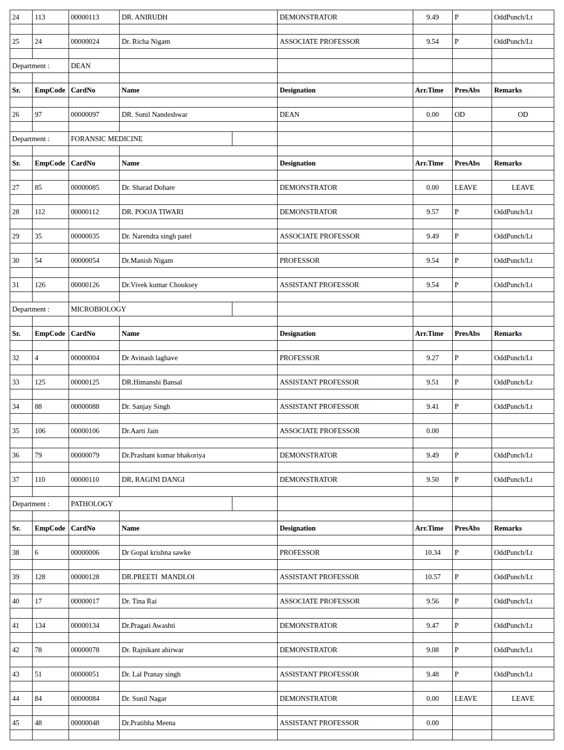| 24 | 113 | 00000113 | DR. ANIRUDH | DEMONSTRATOR | 9.49 | P | OddPunch/Lt |
| 25 | 24 | 00000024 | Dr. Richa Nigam | ASSOCIATE PROFESSOR | 9.54 | P | OddPunch/Lt |
| Department : | DEAN | | | | | |
| Sr. | EmpCode | CardNo | Name | Designation | Arr.Time | PresAbs | Remarks |
| 26 | 97 | 00000097 | DR. Sunil Nandeshwar | DEAN | 0.00 | OD | OD |
| Department : | FORANSIC MEDICINE | | | | | |
| Sr. | EmpCode | CardNo | Name | Designation | Arr.Time | PresAbs | Remarks |
| 27 | 85 | 00000085 | Dr. Sharad Dohare | DEMONSTRATOR | 0.00 | LEAVE | LEAVE |
| 28 | 112 | 00000112 | DR. POOJA TIWARI | DEMONSTRATOR | 9.57 | P | OddPunch/Lt |
| 29 | 35 | 00000035 | Dr. Narendra singh patel | ASSOCIATE PROFESSOR | 9.49 | P | OddPunch/Lt |
| 30 | 54 | 00000054 | Dr.Manish Nigam | PROFESSOR | 9.54 | P | OddPunch/Lt |
| 31 | 126 | 00000126 | Dr.Vivek kumar Chouksey | ASSISTANT PROFESSOR | 9.54 | P | OddPunch/Lt |
| Department : | MICROBIOLOGY | | | | | |
| Sr. | EmpCode | CardNo | Name | Designation | Arr.Time | PresAbs | Remarks |
| 32 | 4 | 00000004 | Dr Avinash laghave | PROFESSOR | 9.27 | P | OddPunch/Lt |
| 33 | 125 | 00000125 | DR.Himanshi Bansal | ASSISTANT PROFESSOR | 9.51 | P | OddPunch/Lt |
| 34 | 88 | 00000088 | Dr. Sanjay Singh | ASSISTANT PROFESSOR | 9.41 | P | OddPunch/Lt |
| 35 | 106 | 00000106 | Dr.Aarti Jain | ASSOCIATE PROFESSOR | 0.00 | | |
| 36 | 79 | 00000079 | Dr.Prashant kumar bhakoriya | DEMONSTRATOR | 9.49 | P | OddPunch/Lt |
| 37 | 110 | 00000110 | DR, RAGINI DANGI | DEMONSTRATOR | 9.50 | P | OddPunch/Lt |
| Department : | PATHOLOGY | | | | | |
| Sr. | EmpCode | CardNo | Name | Designation | Arr.Time | PresAbs | Remarks |
| 38 | 6 | 00000006 | Dr Gopal krishna sawke | PROFESSOR | 10.34 | P | OddPunch/Lt |
| 39 | 128 | 00000128 | DR.PREETI MANDLOI | ASSISTANT PROFESSOR | 10.57 | P | OddPunch/Lt |
| 40 | 17 | 00000017 | Dr. Tina Rai | ASSOCIATE PROFESSOR | 9.56 | P | OddPunch/Lt |
| 41 | 134 | 00000134 | Dr.Pragati Awashti | DEMONSTRATOR | 9.47 | P | OddPunch/Lt |
| 42 | 78 | 00000078 | Dr. Rajnikant ahirwar | DEMONSTRATOR | 9.08 | P | OddPunch/Lt |
| 43 | 51 | 00000051 | Dr. Lal Pranay singh | ASSISTANT PROFESSOR | 9.48 | P | OddPunch/Lt |
| 44 | 84 | 00000084 | Dr. Sunil Nagar | DEMONSTRATOR | 0.00 | LEAVE | LEAVE |
| 45 | 48 | 00000048 | Dr.Pratibha Meena | ASSISTANT PROFESSOR | 0.00 | | |